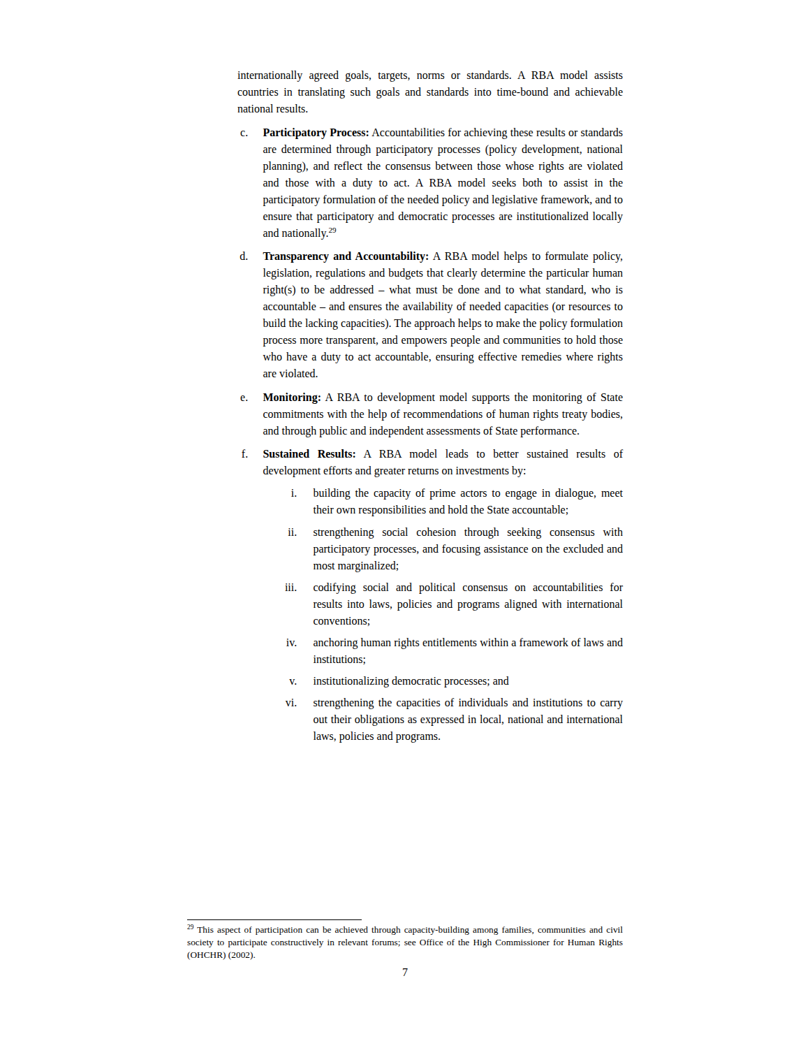internationally agreed goals, targets, norms or standards. A RBA model assists countries in translating such goals and standards into time-bound and achievable national results.
Participatory Process: Accountabilities for achieving these results or standards are determined through participatory processes (policy development, national planning), and reflect the consensus between those whose rights are violated and those with a duty to act. A RBA model seeks both to assist in the participatory formulation of the needed policy and legislative framework, and to ensure that participatory and democratic processes are institutionalized locally and nationally.29
Transparency and Accountability: A RBA model helps to formulate policy, legislation, regulations and budgets that clearly determine the particular human right(s) to be addressed – what must be done and to what standard, who is accountable – and ensures the availability of needed capacities (or resources to build the lacking capacities). The approach helps to make the policy formulation process more transparent, and empowers people and communities to hold those who have a duty to act accountable, ensuring effective remedies where rights are violated.
Monitoring: A RBA to development model supports the monitoring of State commitments with the help of recommendations of human rights treaty bodies, and through public and independent assessments of State performance.
Sustained Results: A RBA model leads to better sustained results of development efforts and greater returns on investments by:
building the capacity of prime actors to engage in dialogue, meet their own responsibilities and hold the State accountable;
strengthening social cohesion through seeking consensus with participatory processes, and focusing assistance on the excluded and most marginalized;
codifying social and political consensus on accountabilities for results into laws, policies and programs aligned with international conventions;
anchoring human rights entitlements within a framework of laws and institutions;
institutionalizing democratic processes; and
strengthening the capacities of individuals and institutions to carry out their obligations as expressed in local, national and international laws, policies and programs.
29 This aspect of participation can be achieved through capacity-building among families, communities and civil society to participate constructively in relevant forums; see Office of the High Commissioner for Human Rights (OHCHR) (2002).
7